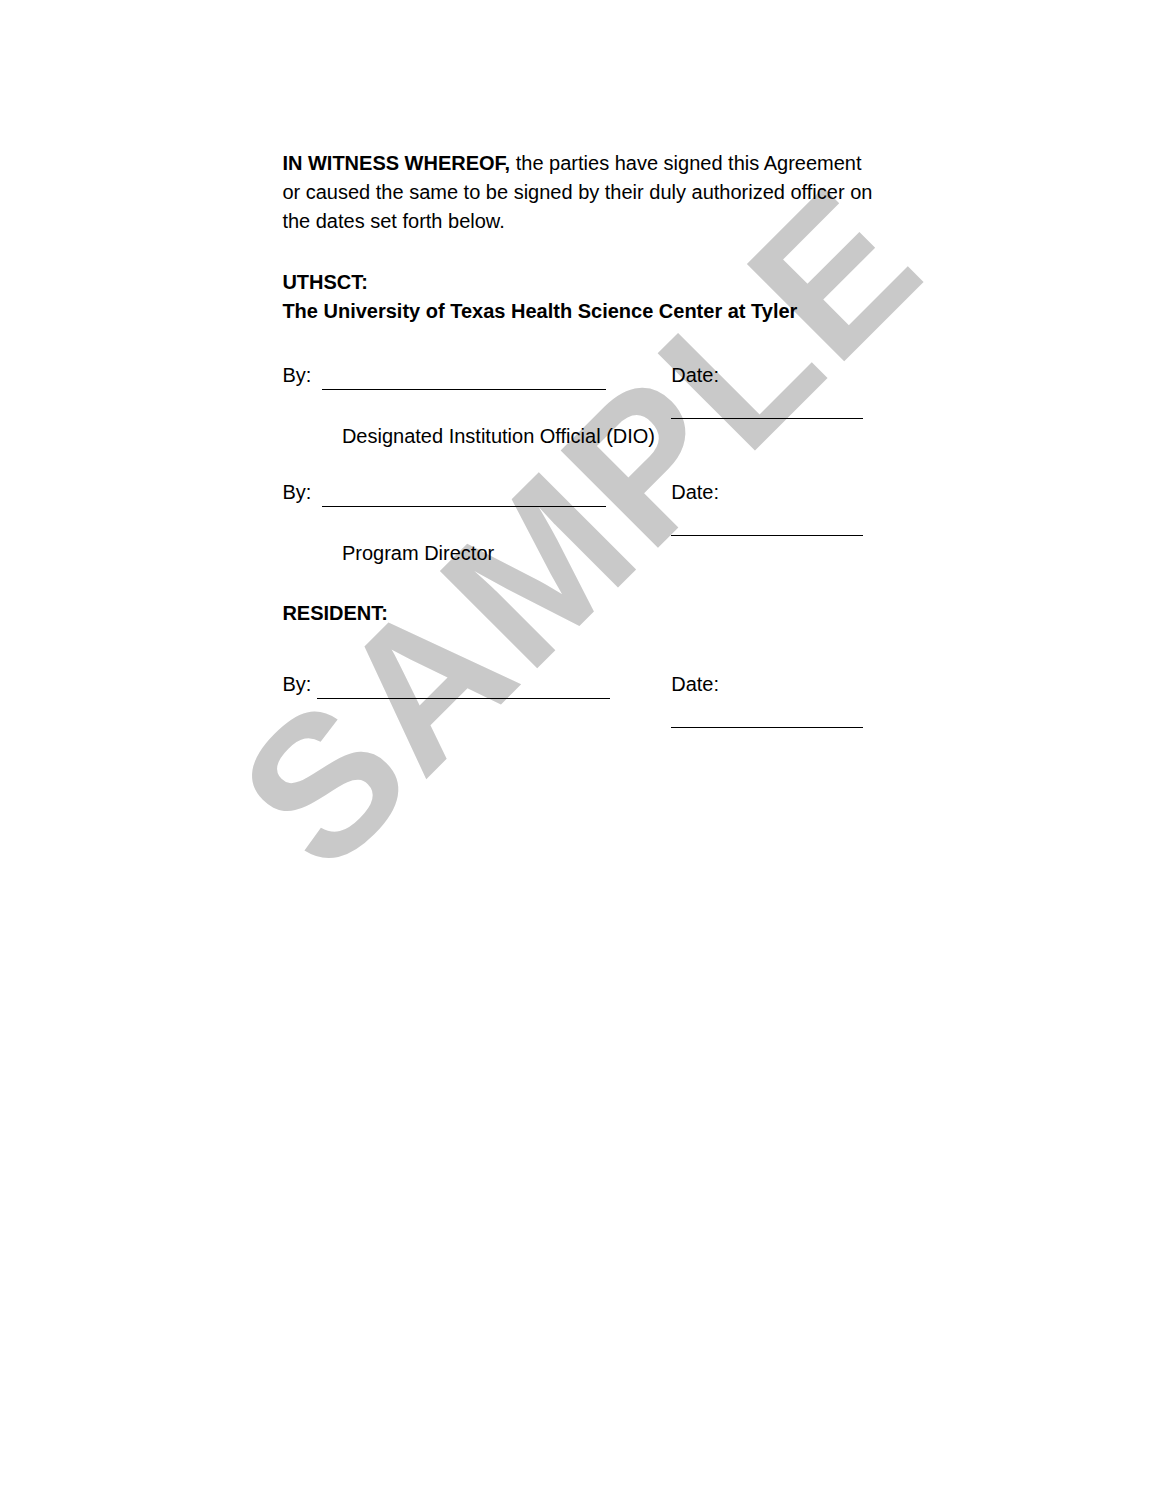SAMPLE
IN WITNESS WHEREOF, the parties have signed this Agreement or caused the same to be signed by their duly authorized officer on the dates set forth below.
UTHSCT:
The University of Texas Health Science Center at Tyler
By:
Date:
Designated Institution Official (DIO)
By:
Date:
Program Director
RESIDENT:
By:
Date: